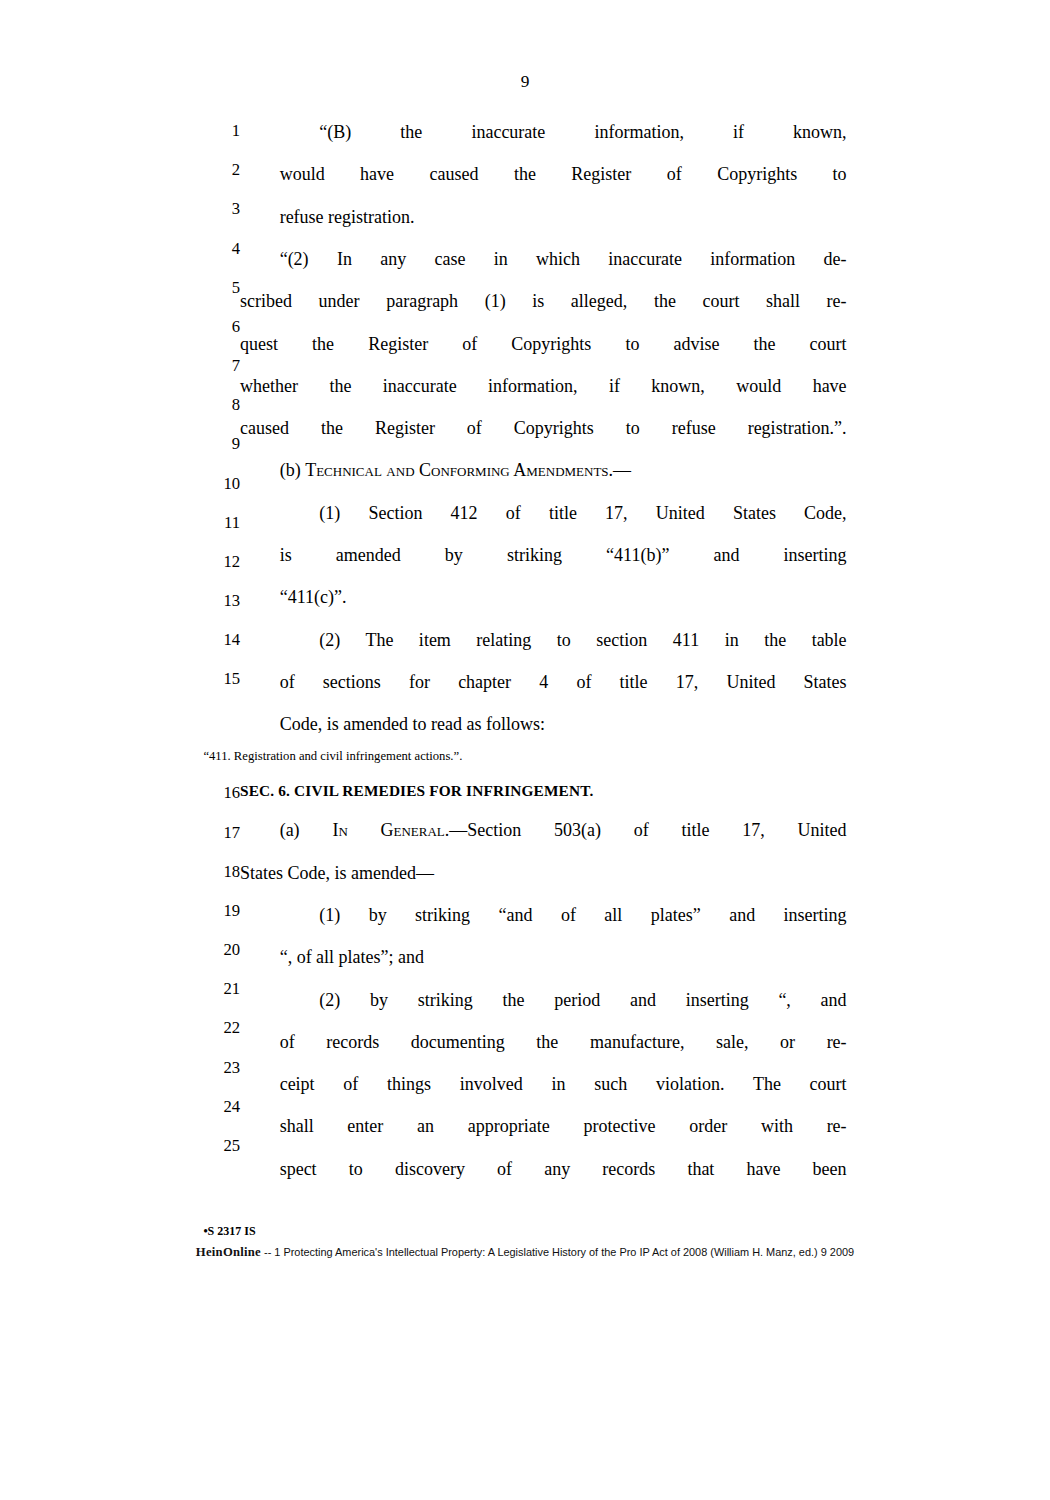9
| 1 2 3 4 5 6 7 8 9 10 11 12 13 14 15 | “(B) the inaccurate information, if known, would have caused the Register of Copyrights to refuse registration. “(2) In any case in which inaccurate information de- scribed under paragraph (1) is alleged, the court shall re- quest the Register of Copyrights to advise the court whether the inaccurate information, if known, would have caused the Register of Copyrights to refuse registration.”. (b) Technical and Conforming Amendments. — (1) Section 412 of title 17, United States Code, is amended by striking “411(b)” and inserting “411(c)”. (2) The item relating to section 411 in the table of sections for chapter 4 of title 17, United States Code, is amended to read as follows: |
“411. Registration and civil infringement actions.”.
| 16 17 18 19 20 21 22 23 24 25 | SEC. 6. CIVIL REMEDIES FOR INFRINGEMENT. (a) In General. —Section 503(a) of title 17, United States Code, is amended— (1) by striking “and of all plates” and inserting “, of all plates”; and (2) by striking the period and inserting “, and of records documenting the manufacture, sale, or re- ceipt of things involved in such violation. The court shall enter an appropriate protective order with re- spect to discovery of any records that have been |
•S 2317 IS
HeinOnline -- 1 Protecting America's Intellectual Property: A Legislative History of the Pro IP Act of 2008 (William H. Manz, ed.) 9 2009